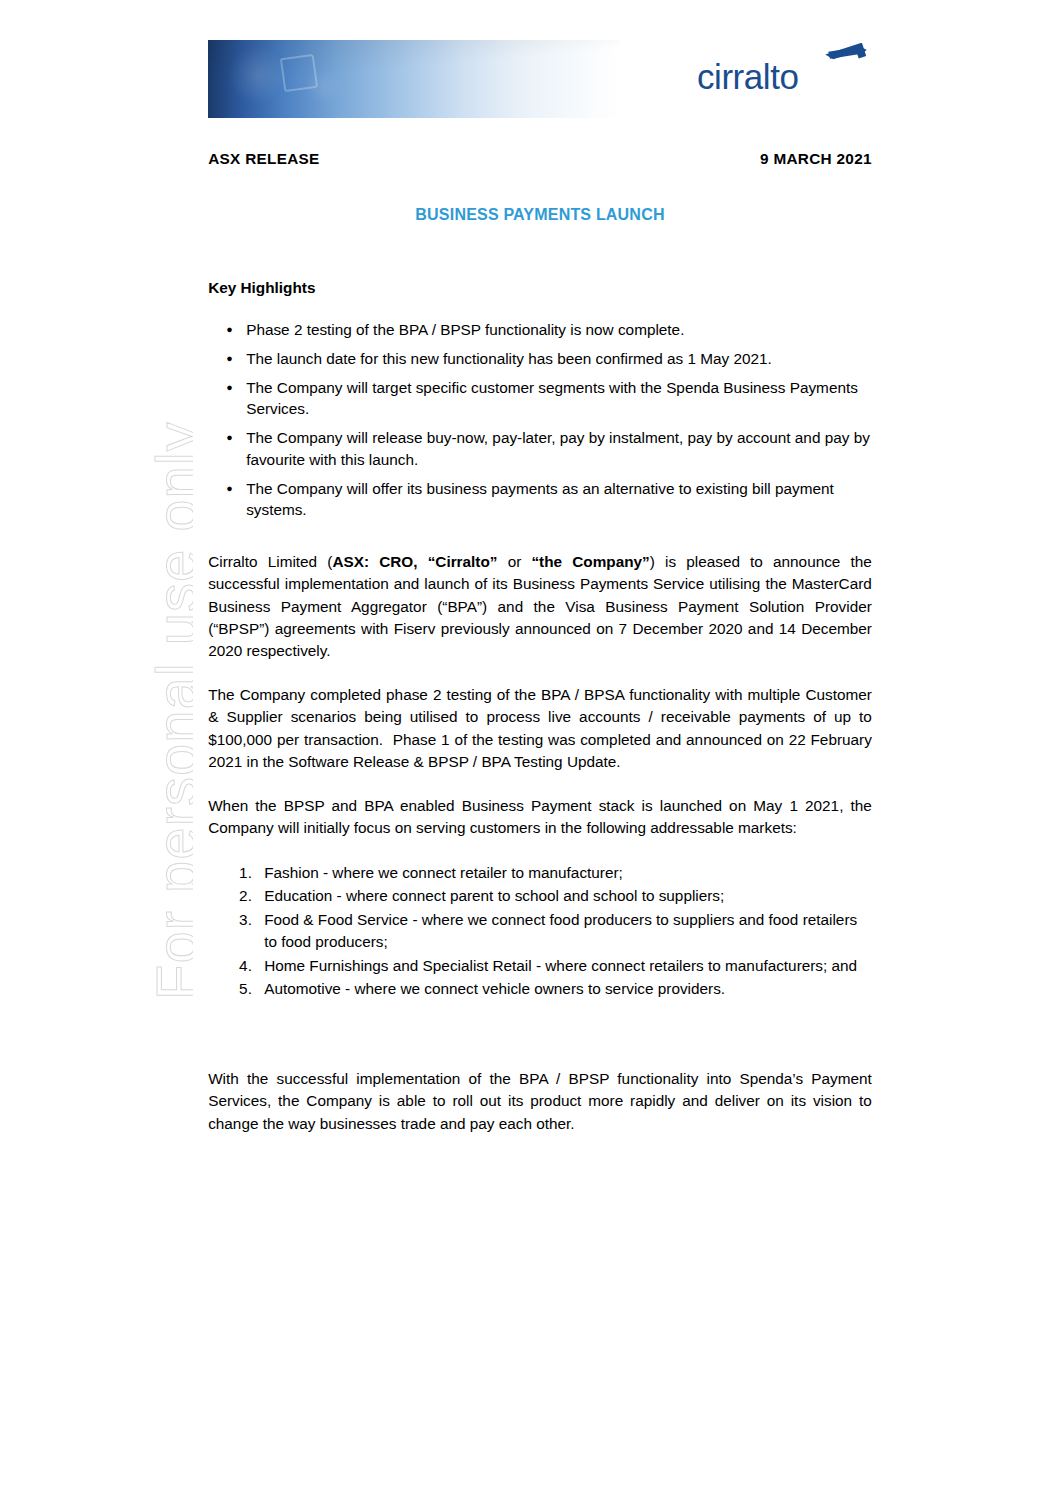For personal use only
cirralto
ASX RELEASE 9 MARCH 2021
BUSINESS PAYMENTS LAUNCH
Key Highlights
Phase 2 testing of the BPA / BPSP functionality is now complete.
The launch date for this new functionality has been confirmed as 1 May 2021.
The Company will target specific customer segments with the Spenda Business Payments Services.
The Company will release buy-now, pay-later, pay by instalment, pay by account and pay by favourite with this launch.
The Company will offer its business payments as an alternative to existing bill payment systems.
Cirralto Limited (ASX: CRO, “Cirralto” or “the Company”) is pleased to announce the successful implementation and launch of its Business Payments Service utilising the MasterCard Business Payment Aggregator (“BPA”) and the Visa Business Payment Solution Provider (“BPSP”) agreements with Fiserv previously announced on 7 December 2020 and 14 December 2020 respectively.
The Company completed phase 2 testing of the BPA / BPSA functionality with multiple Customer & Supplier scenarios being utilised to process live accounts / receivable payments of up to $100,000 per transaction. Phase 1 of the testing was completed and announced on 22 February 2021 in the Software Release & BPSP / BPA Testing Update.
When the BPSP and BPA enabled Business Payment stack is launched on May 1 2021, the Company will initially focus on serving customers in the following addressable markets:
Fashion - where we connect retailer to manufacturer;
Education - where connect parent to school and school to suppliers;
Food & Food Service - where we connect food producers to suppliers and food retailers to food producers;
Home Furnishings and Specialist Retail - where connect retailers to manufacturers; and
Automotive - where we connect vehicle owners to service providers.
With the successful implementation of the BPA / BPSP functionality into Spenda’s Payment Services, the Company is able to roll out its product more rapidly and deliver on its vision to change the way businesses trade and pay each other.